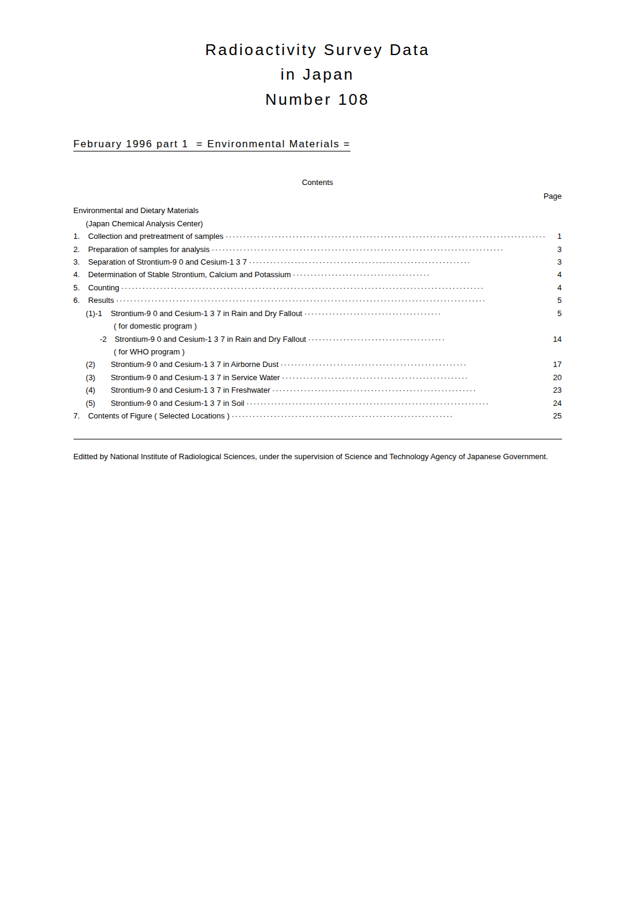Radioactivity Survey Data in Japan Number 108
February 1996 part 1 = Environmental Materials =
Contents
Page
Environmental and Dietary Materials
(Japan Chemical Analysis Center)
1. Collection and pretreatment of samples ································································································ 1
2. Preparation of samples for analysis ··················································································· 3
3. Separation of Strontium-9 0 and Cesium-1 3 7 ······························································· 3
4. Determination of Stable Strontium, Calcium and Potassium ······································· 4
5. Counting ······································································································· 4
6. Results ········································································································· 5
(1)-1 Strontium-9 0 and Cesium-1 3 7 in Rain and Dry Fallout ······································· 5
( for domestic program )
-2 Strontium-9 0 and Cesium-1 3 7 in Rain and Dry Fallout ······································· 14
( for WHO program )
(2) Strontium-9 0 and Cesium-1 3 7 in Airborne Dust ····················································· 17
(3) Strontium-9 0 and Cesium-1 3 7 in Service Water ····················································· 20
(4) Strontium-9 0 and Cesium-1 3 7 in Freshwater ·························································· 23
(5) Strontium-9 0 and Cesium-1 3 7 in Soil ····································································· 24
7. Contents of Figure ( Selected Locations ) ······························································· 25
Editted by National Institute of Radiological Sciences, under the supervision of Science and Technology Agency of Japanese Government.